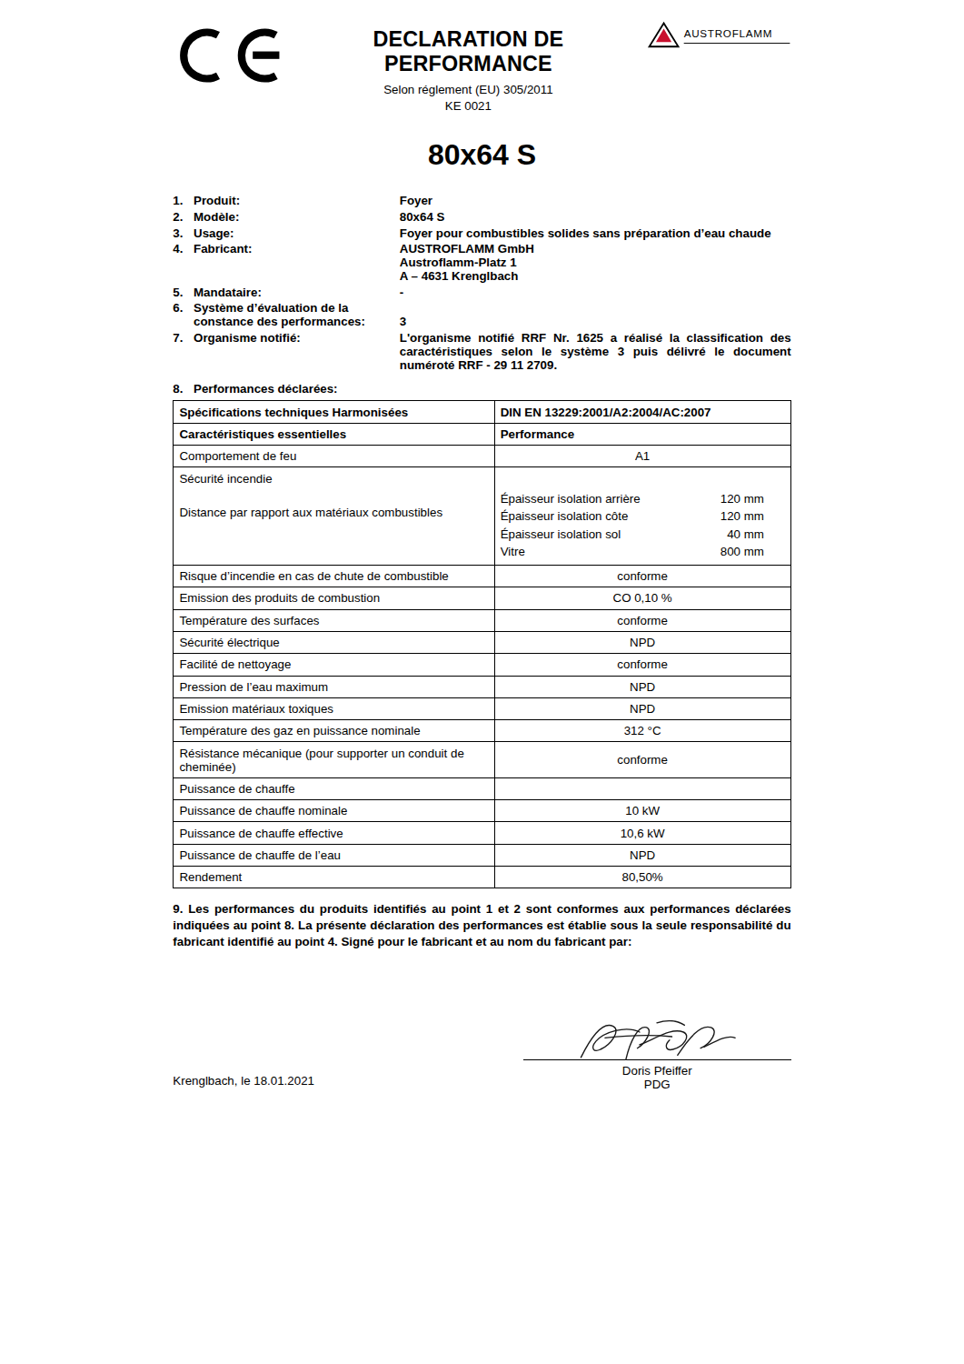DECLARATION DE PERFORMANCE
Selon réglement (EU) 305/2011
KE 0021
AUSTROFLAMM
80x64 S
| 1. | Produit: | Foyer |
| 2. | Modèle: | 80x64 S |
| 3. | Usage: | Foyer pour combustibles solides sans préparation d’eau chaude |
| 4. | Fabricant: | AUSTROFLAMM GmbH Austroflamm-Platz 1 A – 4631 Krenglbach |
| 5. | Mandataire: | - |
| 6. | Système d’évaluation de la constance des performances: | 3 |
| 7. | Organisme notifié: | L'organisme notifié RRF Nr. 1625 a réalisé la classification des caractéristiques selon le système 3 puis délivré le document numéroté RRF - 29 11 2709. |
8. Performances déclarées:
| Spécifications techniques Harmonisées | DIN EN 13229:2001/A2:2004/AC:2007 |
| Caractéristiques essentielles | Performance |
| Comportement de feu | A1 |
| Sécurité incendie Distance par rapport aux matériaux combustibles | / Épaisseur isolation arrière / 120 mm / / Épaisseur isolation côte / 120 mm / / Épaisseur isolation sol / 40 mm / / Vitre / 800 mm / |
| Risque d’incendie en cas de chute de combustible | conforme |
| Emission des produits de combustion | CO 0,10 % |
| Température des surfaces | conforme |
| Sécurité électrique | NPD |
| Facilité de nettoyage | conforme |
| Pression de l’eau maximum | NPD |
| Emission matériaux toxiques | NPD |
| Température des gaz en puissance nominale | 312 °C |
| Résistance mécanique (pour supporter un conduit de cheminée) | conforme |
| Puissance de chauffe | |
| Puissance de chauffe nominale | 10 kW |
| Puissance de chauffe effective | 10,6 kW |
| Puissance de chauffe de l’eau | NPD |
| Rendement | 80,50% |
9. Les performances du produits identifiés au point 1 et 2 sont conformes aux performances déclarées indiquées au point 8. La présente déclaration des performances est établie sous la seule responsabilité du fabricant identifié au point 4. Signé pour le fabricant et au nom du fabricant par:
Krenglbach, le 18.01.2021
Doris Pfeiffer
PDG